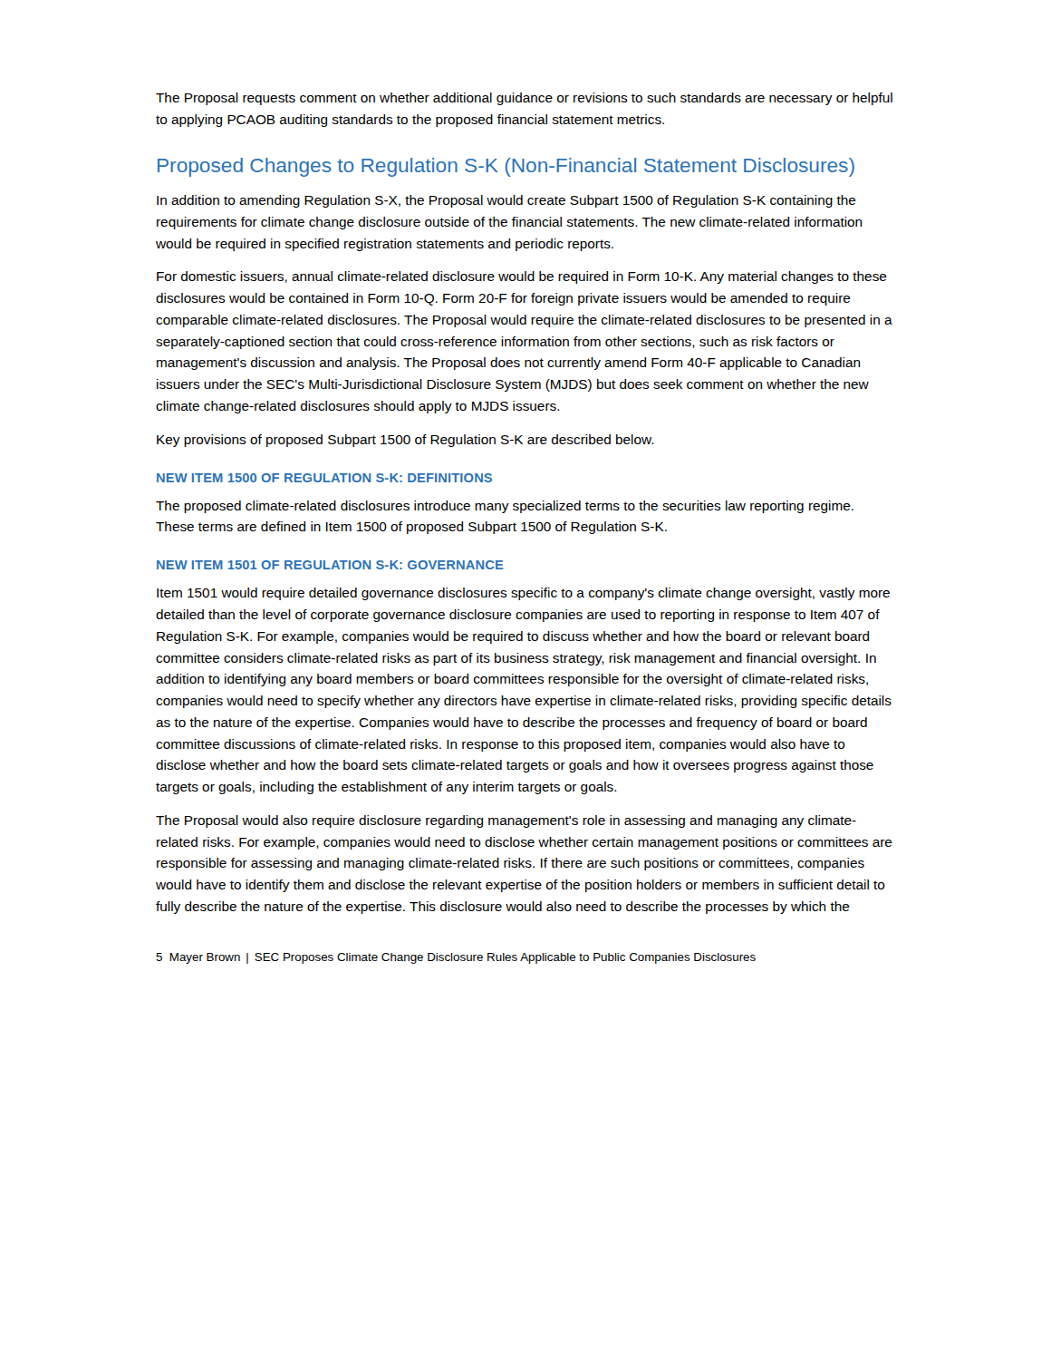The Proposal requests comment on whether additional guidance or revisions to such standards are necessary or helpful to applying PCAOB auditing standards to the proposed financial statement metrics.
Proposed Changes to Regulation S-K (Non-Financial Statement Disclosures)
In addition to amending Regulation S-X, the Proposal would create Subpart 1500 of Regulation S-K containing the requirements for climate change disclosure outside of the financial statements. The new climate-related information would be required in specified registration statements and periodic reports.
For domestic issuers, annual climate-related disclosure would be required in Form 10-K. Any material changes to these disclosures would be contained in Form 10-Q. Form 20-F for foreign private issuers would be amended to require comparable climate-related disclosures. The Proposal would require the climate-related disclosures to be presented in a separately-captioned section that could cross-reference information from other sections, such as risk factors or management's discussion and analysis. The Proposal does not currently amend Form 40-F applicable to Canadian issuers under the SEC's Multi-Jurisdictional Disclosure System (MJDS) but does seek comment on whether the new climate change-related disclosures should apply to MJDS issuers.
Key provisions of proposed Subpart 1500 of Regulation S-K are described below.
New Item 1500 of Regulation S-K: Definitions
The proposed climate-related disclosures introduce many specialized terms to the securities law reporting regime. These terms are defined in Item 1500 of proposed Subpart 1500 of Regulation S-K.
New Item 1501 of Regulation S-K: Governance
Item 1501 would require detailed governance disclosures specific to a company's climate change oversight, vastly more detailed than the level of corporate governance disclosure companies are used to reporting in response to Item 407 of Regulation S-K. For example, companies would be required to discuss whether and how the board or relevant board committee considers climate-related risks as part of its business strategy, risk management and financial oversight. In addition to identifying any board members or board committees responsible for the oversight of climate-related risks, companies would need to specify whether any directors have expertise in climate-related risks, providing specific details as to the nature of the expertise. Companies would have to describe the processes and frequency of board or board committee discussions of climate-related risks. In response to this proposed item, companies would also have to disclose whether and how the board sets climate-related targets or goals and how it oversees progress against those targets or goals, including the establishment of any interim targets or goals.
The Proposal would also require disclosure regarding management's role in assessing and managing any climate-related risks. For example, companies would need to disclose whether certain management positions or committees are responsible for assessing and managing climate-related risks. If there are such positions or committees, companies would have to identify them and disclose the relevant expertise of the position holders or members in sufficient detail to fully describe the nature of the expertise. This disclosure would also need to describe the processes by which the
5 Mayer Brown|SEC Proposes Climate Change Disclosure Rules Applicable to Public Companies Disclosures